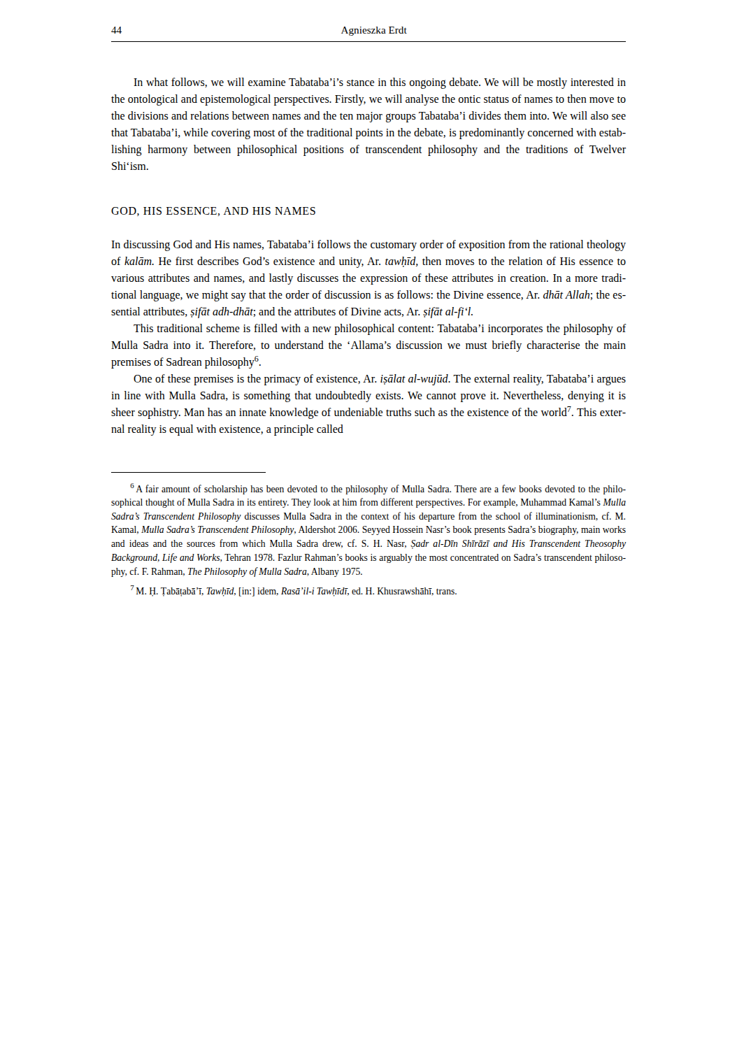44 Agnieszka Erdt
In what follows, we will examine Tabataba’i’s stance in this ongoing debate. We will be mostly interested in the ontological and epistemological perspectives. Firstly, we will analyse the ontic status of names to then move to the divisions and relations between names and the ten major groups Tabataba’i divides them into. We will also see that Tabataba’i, while covering most of the traditional points in the debate, is predominantly concerned with establishing harmony between philosophical positions of transcendent philosophy and the traditions of Twelver Shi‘ism.
God, His Essence, and His Names
In discussing God and His names, Tabataba’i follows the customary order of exposition from the rational theology of kalām. He first describes God’s existence and unity, Ar. tawḥīd, then moves to the relation of His essence to various attributes and names, and lastly discusses the expression of these attributes in creation. In a more traditional language, we might say that the order of discussion is as follows: the Divine essence, Ar. dhāt Allah; the essential attributes, ṣifāt adh-dhāt; and the attributes of Divine acts, Ar. ṣifāt al-fi‘l.
This traditional scheme is filled with a new philosophical content: Tabataba’i incorporates the philosophy of Mulla Sadra into it. Therefore, to understand the ‘Allama’s discussion we must briefly characterise the main premises of Sadrean philosophy6.
One of these premises is the primacy of existence, Ar. iṣālat al-wujūd. The external reality, Tabataba’i argues in line with Mulla Sadra, is something that undoubtedly exists. We cannot prove it. Nevertheless, denying it is sheer sophistry. Man has an innate knowledge of undeniable truths such as the existence of the world7. This external reality is equal with existence, a principle called
6 A fair amount of scholarship has been devoted to the philosophy of Mulla Sadra. There are a few books devoted to the philosophical thought of Mulla Sadra in its entirety. They look at him from different perspectives. For example, Muhammad Kamal’s Mulla Sadra’s Transcendent Philosophy discusses Mulla Sadra in the context of his departure from the school of illuminationism, cf. M. Kamal, Mulla Sadra’s Transcendent Philosophy, Aldershot 2006. Seyyed Hossein Nasr’s book presents Sadra’s biography, main works and ideas and the sources from which Mulla Sadra drew, cf. S. H. Nasr, Ṣadr al-Dīn Shīrāzī and His Transcendent Theosophy Background, Life and Works, Tehran 1978. Fazlur Rahman’s books is arguably the most concentrated on Sadra’s transcendent philosophy, cf. F. Rahman, The Philosophy of Mulla Sadra, Albany 1975.
7 M. Ḥ. Ṭabāṭabā’ī, Tawḥīd, [in:] idem, Rasā’il-i Tawḥīdī, ed. H. Khusrawshāhī, trans.